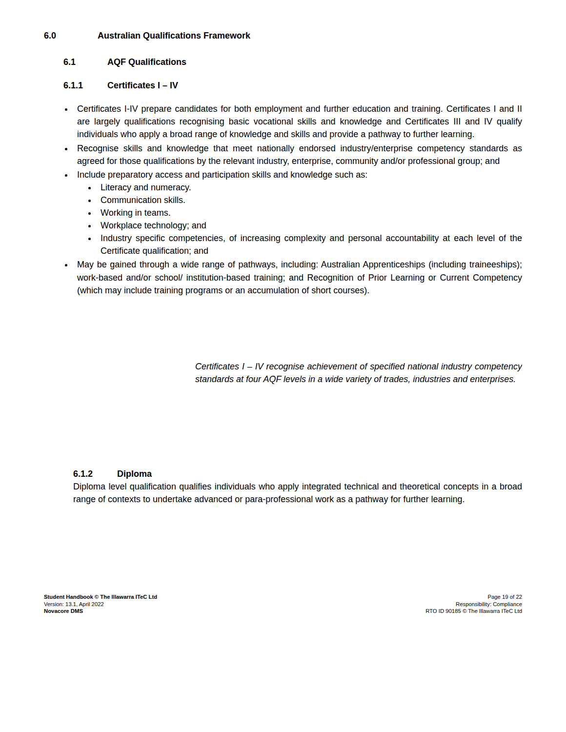6.0 Australian Qualifications Framework
6.1 AQF Qualifications
6.1.1 Certificates I – IV
Certificates I-IV prepare candidates for both employment and further education and training. Certificates I and II are largely qualifications recognising basic vocational skills and knowledge and Certificates III and IV qualify individuals who apply a broad range of knowledge and skills and provide a pathway to further learning.
Recognise skills and knowledge that meet nationally endorsed industry/enterprise competency standards as agreed for those qualifications by the relevant industry, enterprise, community and/or professional group; and
Include preparatory access and participation skills and knowledge such as:
Literacy and numeracy.
Communication skills.
Working in teams.
Workplace technology; and
Industry specific competencies, of increasing complexity and personal accountability at each level of the Certificate qualification; and
May be gained through a wide range of pathways, including: Australian Apprenticeships (including traineeships); work-based and/or school/ institution-based training; and Recognition of Prior Learning or Current Competency (which may include training programs or an accumulation of short courses).
Certificates I – IV recognise achievement of specified national industry competency standards at four AQF levels in a wide variety of trades, industries and enterprises.
6.1.2 Diploma
Diploma level qualification qualifies individuals who apply integrated technical and theoretical concepts in a broad range of contexts to undertake advanced or para-professional work as a pathway for further learning.
Student Handbook © The Illawarra ITeC Ltd
Version: 13.1, April 2022
Novacore DMS
Page 19 of 22
Responsibility: Compliance
RTO ID 90185 © The Illawarra ITeC Ltd